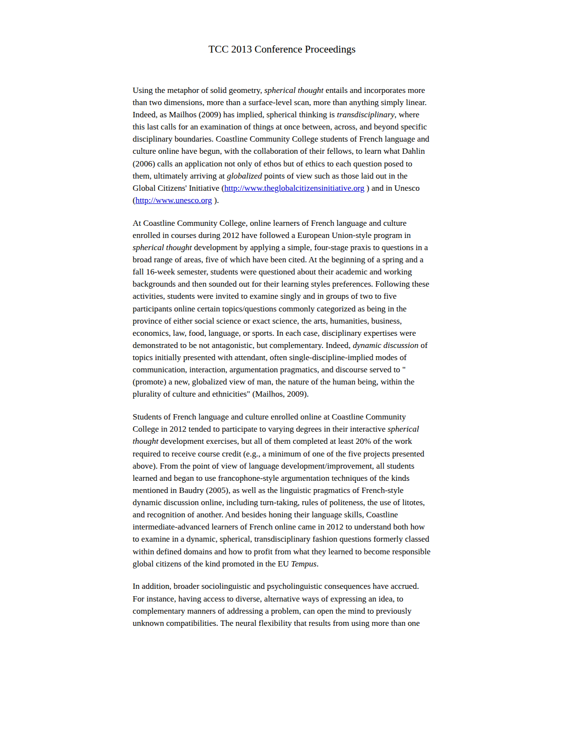TCC 2013 Conference Proceedings
Using the metaphor of solid geometry, spherical thought entails and incorporates more than two dimensions, more than a surface-level scan, more than anything simply linear. Indeed, as Mailhos (2009) has implied, spherical thinking is transdisciplinary, where this last calls for an examination of things at once between, across, and beyond specific disciplinary boundaries. Coastline Community College students of French language and culture online have begun, with the collaboration of their fellows, to learn what Dahlin (2006) calls an application not only of ethos but of ethics to each question posed to them, ultimately arriving at globalized points of view such as those laid out in the Global Citizens' Initiative (http://www.theglobalcitizensinitiative.org ) and in Unesco (http://www.unesco.org ).
At Coastline Community College, online learners of French language and culture enrolled in courses during 2012 have followed a European Union-style program in spherical thought development by applying a simple, four-stage praxis to questions in a broad range of areas, five of which have been cited. At the beginning of a spring and a fall 16-week semester, students were questioned about their academic and working backgrounds and then sounded out for their learning styles preferences. Following these activities, students were invited to examine singly and in groups of two to five participants online certain topics/questions commonly categorized as being in the province of either social science or exact science, the arts, humanities, business, economics, law, food, language, or sports. In each case, disciplinary expertises were demonstrated to be not antagonistic, but complementary. Indeed, dynamic discussion of topics initially presented with attendant, often single-discipline-implied modes of communication, interaction, argumentation pragmatics, and discourse served to "(promote) a new, globalized view of man, the nature of the human being, within the plurality of culture and ethnicities" (Mailhos, 2009).
Students of French language and culture enrolled online at Coastline Community College in 2012 tended to participate to varying degrees in their interactive spherical thought development exercises, but all of them completed at least 20% of the work required to receive course credit (e.g., a minimum of one of the five projects presented above). From the point of view of language development/improvement, all students learned and began to use francophone-style argumentation techniques of the kinds mentioned in Baudry (2005), as well as the linguistic pragmatics of French-style dynamic discussion online, including turn-taking, rules of politeness, the use of litotes, and recognition of another. And besides honing their language skills, Coastline intermediate-advanced learners of French online came in 2012 to understand both how to examine in a dynamic, spherical, transdisciplinary fashion questions formerly classed within defined domains and how to profit from what they learned to become responsible global citizens of the kind promoted in the EU Tempus.
In addition, broader sociolinguistic and psycholinguistic consequences have accrued. For instance, having access to diverse, alternative ways of expressing an idea, to complementary manners of addressing a problem, can open the mind to previously unknown compatibilities. The neural flexibility that results from using more than one